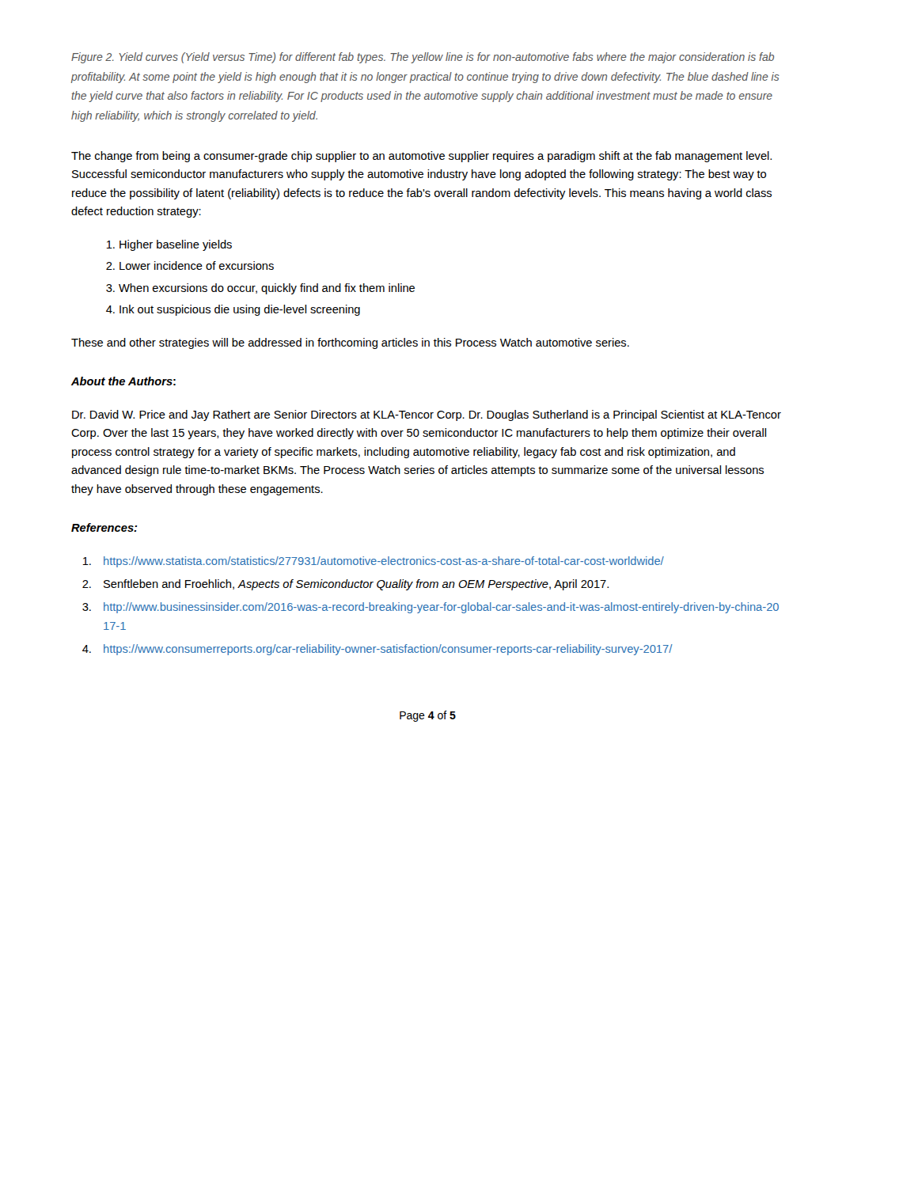Figure 2. Yield curves (Yield versus Time) for different fab types. The yellow line is for non-automotive fabs where the major consideration is fab profitability. At some point the yield is high enough that it is no longer practical to continue trying to drive down defectivity. The blue dashed line is the yield curve that also factors in reliability. For IC products used in the automotive supply chain additional investment must be made to ensure high reliability, which is strongly correlated to yield.
The change from being a consumer-grade chip supplier to an automotive supplier requires a paradigm shift at the fab management level. Successful semiconductor manufacturers who supply the automotive industry have long adopted the following strategy: The best way to reduce the possibility of latent (reliability) defects is to reduce the fab's overall random defectivity levels. This means having a world class defect reduction strategy:
Higher baseline yields
Lower incidence of excursions
When excursions do occur, quickly find and fix them inline
Ink out suspicious die using die-level screening
These and other strategies will be addressed in forthcoming articles in this Process Watch automotive series.
About the Authors:
Dr. David W. Price and Jay Rathert are Senior Directors at KLA-Tencor Corp. Dr. Douglas Sutherland is a Principal Scientist at KLA-Tencor Corp. Over the last 15 years, they have worked directly with over 50 semiconductor IC manufacturers to help them optimize their overall process control strategy for a variety of specific markets, including automotive reliability, legacy fab cost and risk optimization, and advanced design rule time-to-market BKMs. The Process Watch series of articles attempts to summarize some of the universal lessons they have observed through these engagements.
References:
https://www.statista.com/statistics/277931/automotive-electronics-cost-as-a-share-of-total-car-cost-worldwide/
Senftleben and Froehlich, Aspects of Semiconductor Quality from an OEM Perspective, April 2017.
http://www.businessinsider.com/2016-was-a-record-breaking-year-for-global-car-sales-and-it-was-almost-entirely-driven-by-china-2017-1
https://www.consumerreports.org/car-reliability-owner-satisfaction/consumer-reports-car-reliability-survey-2017/
Page 4 of 5